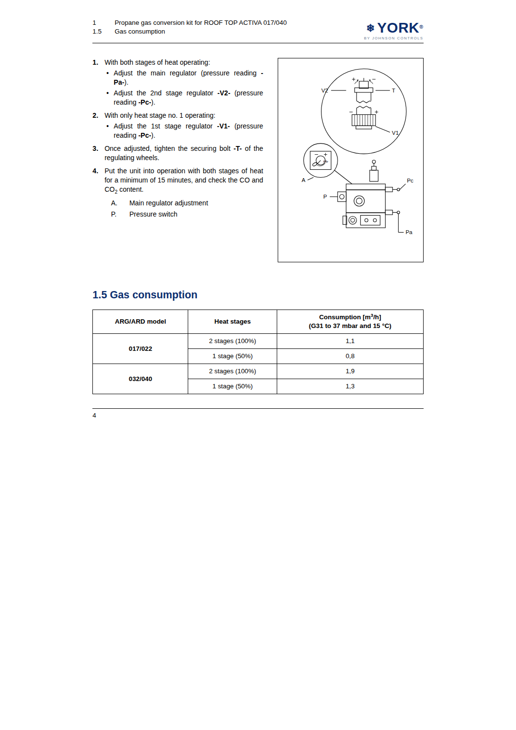1 Propane gas conversion kit for ROOF TOP ACTIVA 017/040
1.5 Gas consumption
❄YORK®
BY JOHNSON CONTROLS
With both stages of heat operating:
Adjust the main regulator (pressure reading -Pa-).
Adjust the 2nd stage regulator -V2- (pressure reading -Pc-).
With only heat stage no. 1 operating:
Adjust the 1st stage regulator -V1- (pressure reading -Pc-).
Once adjusted, tighten the securing bolt -T- of the regulating wheels.
Put the unit into operation with both stages of heat for a minimum of 15 minutes, and check the CO and CO2 content.
A. Main regulator adjustment
P. Pressure switch
V2 T V1 A P Pc Pa PBr
1.5 Gas consumption
| ARG/ARD model | Heat stages | Consumption [m 3 /h] (G31 to 37 mbar and 15 °C) |
| --- | --- | --- |
| 017/022 | 2 stages (100%) | 1,1 |
| 1 stage (50%) | 0,8 |
| 032/040 | 2 stages (100%) | 1,9 |
| 1 stage (50%) | 1,3 |
4